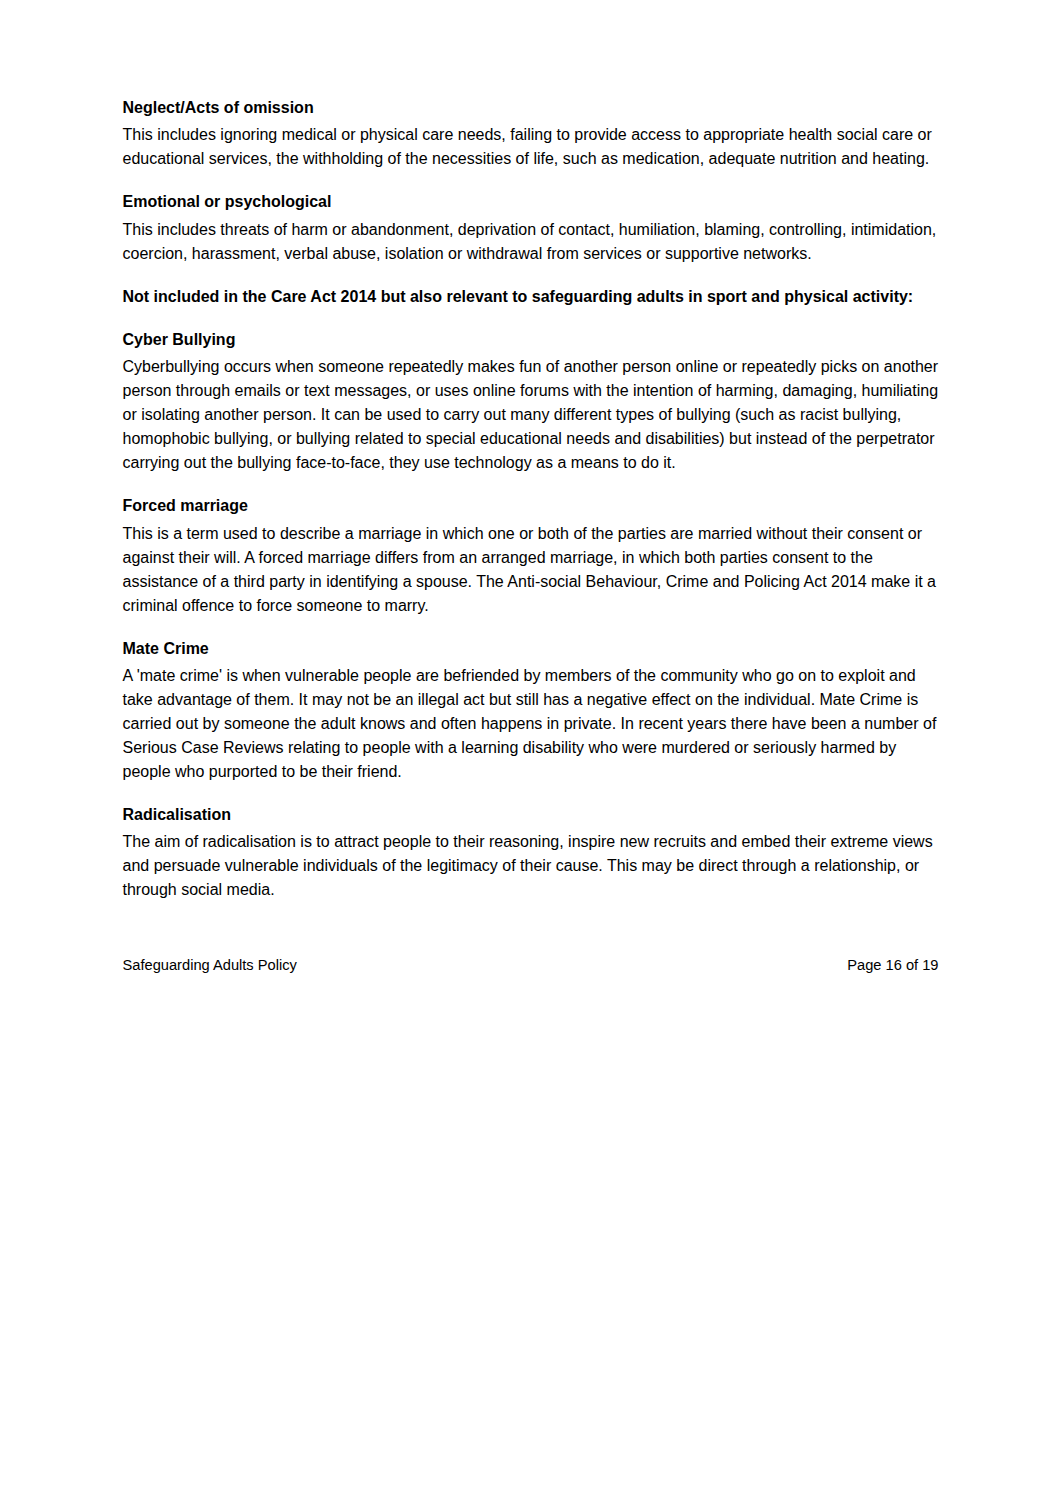Neglect/Acts of omission
This includes ignoring medical or physical care needs, failing to provide access to appropriate health social care or educational services, the withholding of the necessities of life, such as medication, adequate nutrition and heating.
Emotional or psychological
This includes threats of harm or abandonment, deprivation of contact, humiliation, blaming, controlling, intimidation, coercion, harassment, verbal abuse, isolation or withdrawal from services or supportive networks.
Not included in the Care Act 2014 but also relevant to safeguarding adults in sport and physical activity:
Cyber Bullying
Cyberbullying occurs when someone repeatedly makes fun of another person online or repeatedly picks on another person through emails or text messages, or uses online forums with the intention of harming, damaging, humiliating or isolating another person. It can be used to carry out many different types of bullying (such as racist bullying, homophobic bullying, or bullying related to special educational needs and disabilities) but instead of the perpetrator carrying out the bullying face-to-face, they use technology as a means to do it.
Forced marriage
This is a term used to describe a marriage in which one or both of the parties are married without their consent or against their will. A forced marriage differs from an arranged marriage, in which both parties consent to the assistance of a third party in identifying a spouse. The Anti-social Behaviour, Crime and Policing Act 2014 make it a criminal offence to force someone to marry.
Mate Crime
A 'mate crime' is when vulnerable people are befriended by members of the community who go on to exploit and take advantage of them. It may not be an illegal act but still has a negative effect on the individual. Mate Crime is carried out by someone the adult knows and often happens in private. In recent years there have been a number of Serious Case Reviews relating to people with a learning disability who were murdered or seriously harmed by people who purported to be their friend.
Radicalisation
The aim of radicalisation is to attract people to their reasoning, inspire new recruits and embed their extreme views and persuade vulnerable individuals of the legitimacy of their cause. This may be direct through a relationship, or through social media.
Safeguarding Adults Policy Page 16 of 19